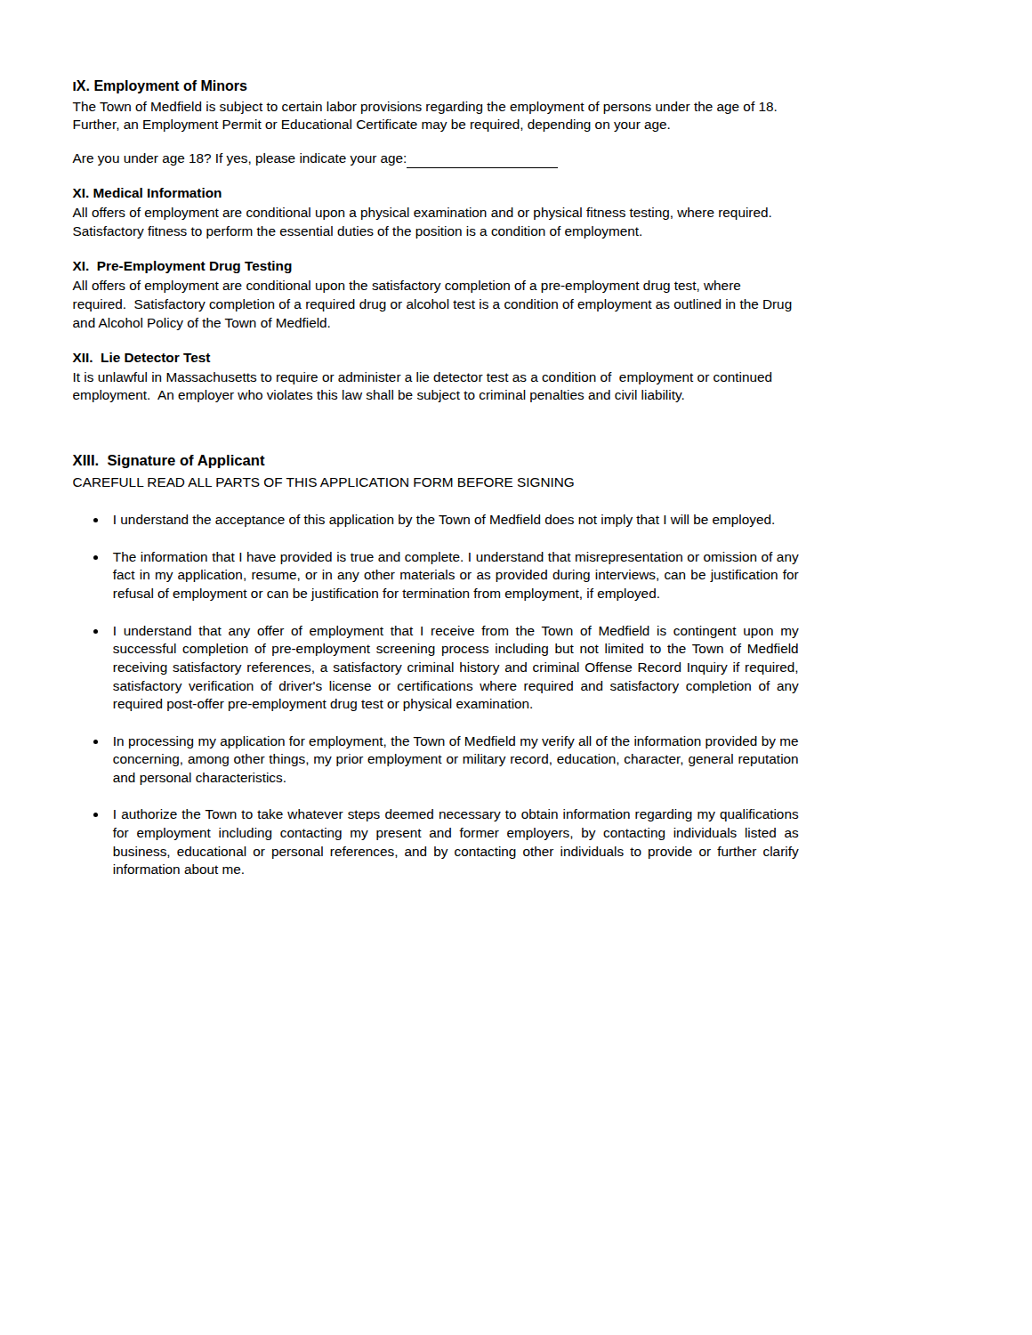IX. Employment of Minors
The Town of Medfield is subject to certain labor provisions regarding the employment of persons under the age of 18. Further, an Employment Permit or Educational Certificate may be required, depending on your age.
Are you under age 18? If yes, please indicate your age:
XI. Medical Information
All offers of employment are conditional upon a physical examination and or physical fitness testing, where required. Satisfactory fitness to perform the essential duties of the position is a condition of employment.
XI. Pre-Employment Drug Testing
All offers of employment are conditional upon the satisfactory completion of a pre-employment drug test, where required. Satisfactory completion of a required drug or alcohol test is a condition of employment as outlined in the Drug and Alcohol Policy of the Town of Medfield.
XII. Lie Detector Test
It is unlawful in Massachusetts to require or administer a lie detector test as a condition of employment or continued employment. An employer who violates this law shall be subject to criminal penalties and civil liability.
XIII. Signature of Applicant
CAREFULL READ ALL PARTS OF THIS APPLICATION FORM BEFORE SIGNING
I understand the acceptance of this application by the Town of Medfield does not imply that I will be employed.
The information that I have provided is true and complete. I understand that misrepresentation or omission of any fact in my application, resume, or in any other materials or as provided during interviews, can be justification for refusal of employment or can be justification for termination from employment, if employed.
I understand that any offer of employment that I receive from the Town of Medfield is contingent upon my successful completion of pre-employment screening process including but not limited to the Town of Medfield receiving satisfactory references, a satisfactory criminal history and criminal Offense Record Inquiry if required, satisfactory verification of driver's license or certifications where required and satisfactory completion of any required post-offer pre-employment drug test or physical examination.
In processing my application for employment, the Town of Medfield my verify all of the information provided by me concerning, among other things, my prior employment or military record, education, character, general reputation and personal characteristics.
I authorize the Town to take whatever steps deemed necessary to obtain information regarding my qualifications for employment including contacting my present and former employers, by contacting individuals listed as business, educational or personal references, and by contacting other individuals to provide or further clarify information about me.